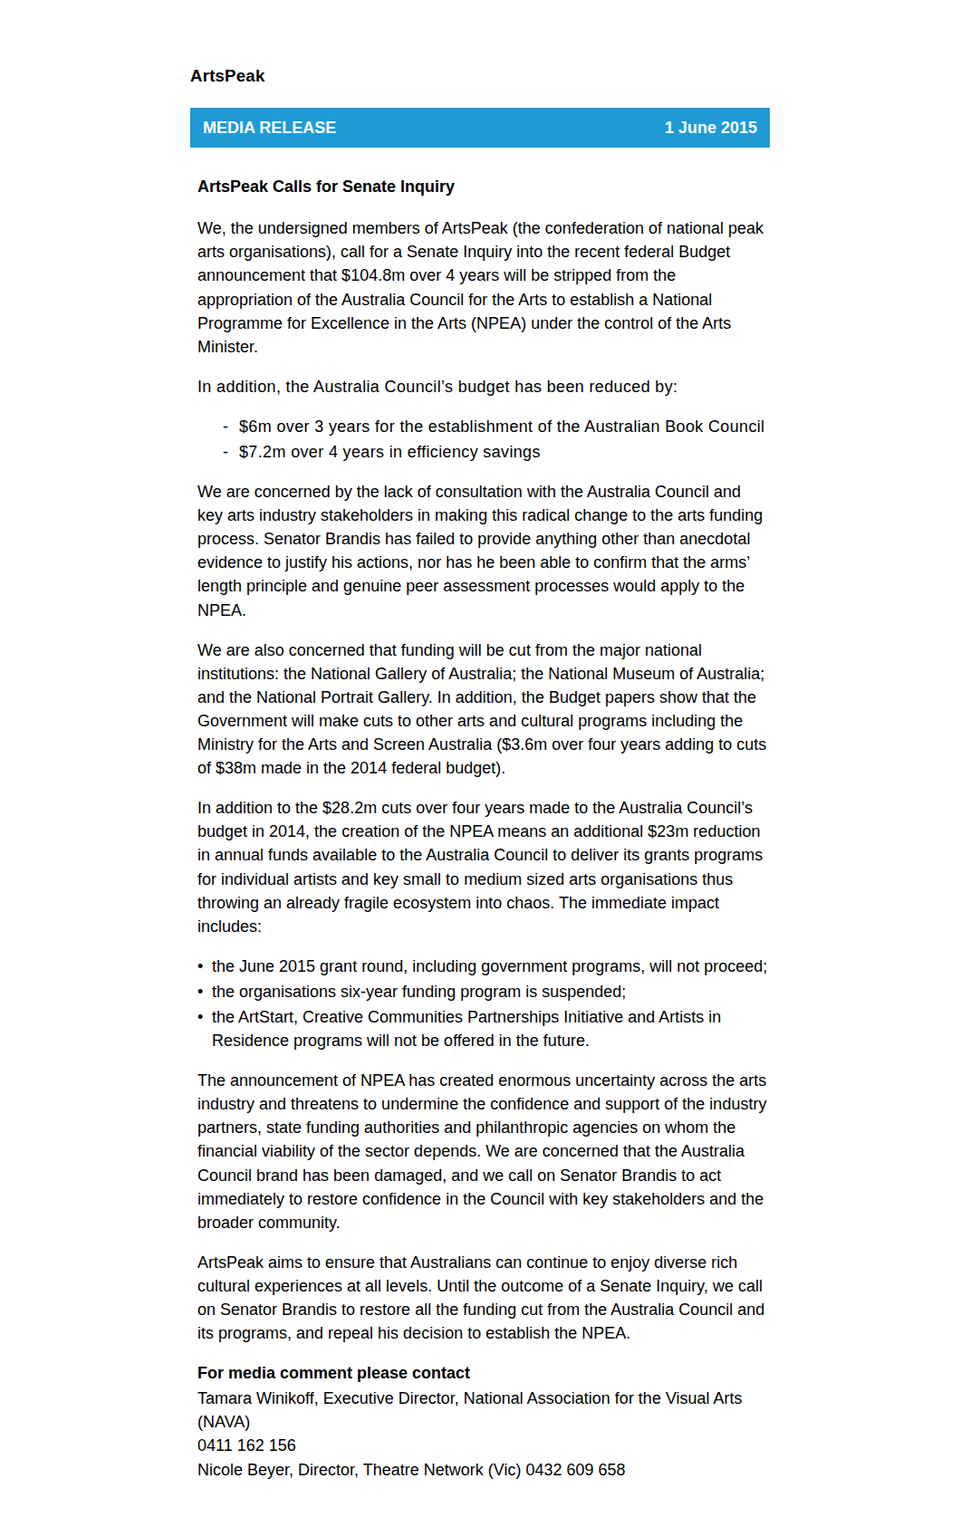ArtsPeak
MEDIA RELEASE 1 June 2015
ArtsPeak Calls for Senate Inquiry
We, the undersigned members of ArtsPeak (the confederation of national peak arts organisations), call for a Senate Inquiry into the recent federal Budget announcement that $104.8m over 4 years will be stripped from the appropriation of the Australia Council for the Arts to establish a National Programme for Excellence in the Arts (NPEA) under the control of the Arts Minister.
In addition, the Australia Council’s budget has been reduced by:
$6m over 3 years for the establishment of the Australian Book Council
$7.2m over 4 years in efficiency savings
We are concerned by the lack of consultation with the Australia Council and key arts industry stakeholders in making this radical change to the arts funding process. Senator Brandis has failed to provide anything other than anecdotal evidence to justify his actions, nor has he been able to confirm that the arms’ length principle and genuine peer assessment processes would apply to the NPEA.
We are also concerned that funding will be cut from the major national institutions: the National Gallery of Australia; the National Museum of Australia; and the National Portrait Gallery. In addition, the Budget papers show that the Government will make cuts to other arts and cultural programs including the Ministry for the Arts and Screen Australia ($3.6m over four years adding to cuts of $38m made in the 2014 federal budget).
In addition to the $28.2m cuts over four years made to the Australia Council’s budget in 2014, the creation of the NPEA means an additional $23m reduction in annual funds available to the Australia Council to deliver its grants programs for individual artists and key small to medium sized arts organisations thus throwing an already fragile ecosystem into chaos. The immediate impact includes:
the June 2015 grant round, including government programs, will not proceed;
the organisations six-year funding program is suspended;
the ArtStart, Creative Communities Partnerships Initiative and Artists in Residence programs will not be offered in the future.
The announcement of NPEA has created enormous uncertainty across the arts industry and threatens to undermine the confidence and support of the industry partners, state funding authorities and philanthropic agencies on whom the financial viability of the sector depends. We are concerned that the Australia Council brand has been damaged, and we call on Senator Brandis to act immediately to restore confidence in the Council with key stakeholders and the broader community.
ArtsPeak aims to ensure that Australians can continue to enjoy diverse rich cultural experiences at all levels. Until the outcome of a Senate Inquiry, we call on Senator Brandis to restore all the funding cut from the Australia Council and its programs, and repeal his decision to establish the NPEA.
For media comment please contact
Tamara Winikoff, Executive Director, National Association for the Visual Arts (NAVA)
0411 162 156
Nicole Beyer, Director, Theatre Network (Vic) 0432 609 658